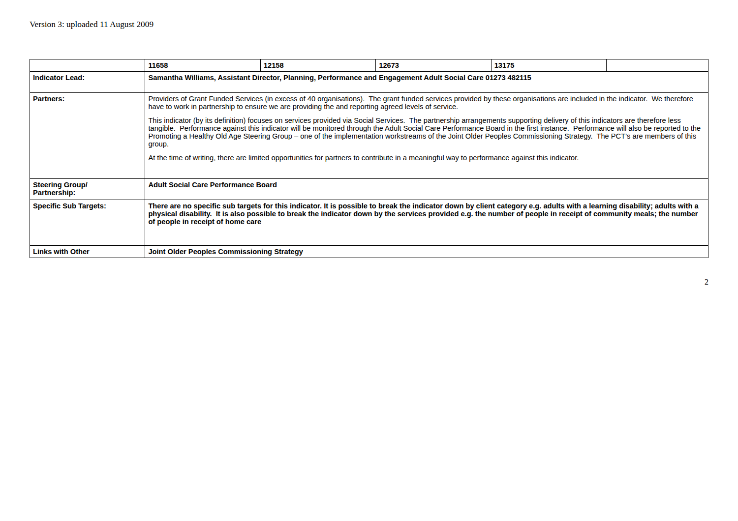Version 3: uploaded 11 August 2009
| | 11658 | 12158 | 12673 | 13175 | |
| Indicator Lead: | Samantha Williams, Assistant Director, Planning, Performance and Engagement Adult Social Care 01273 482115 |
| Partners: | Providers of Grant Funded Services (in excess of 40 organisations). The grant funded services provided by these organisations are included in the indicator. We therefore have to work in partnership to ensure we are providing the and reporting agreed levels of service. This indicator (by its definition) focuses on services provided via Social Services. The partnership arrangements supporting delivery of this indicators are therefore less tangible. Performance against this indicator will be monitored through the Adult Social Care Performance Board in the first instance. Performance will also be reported to the Promoting a Healthy Old Age Steering Group – one of the implementation workstreams of the Joint Older Peoples Commissioning Strategy. The PCT’s are members of this group. At the time of writing, there are limited opportunities for partners to contribute in a meaningful way to performance against this indicator. |
| Steering Group/ Partnership: | Adult Social Care Performance Board |
| Specific Sub Targets: | There are no specific sub targets for this indicator. It is possible to break the indicator down by client category e.g. adults with a learning disability; adults with a physical disability. It is also possible to break the indicator down by the services provided e.g. the number of people in receipt of community meals; the number of people in receipt of home care |
| Links with Other | Joint Older Peoples Commissioning Strategy |
2